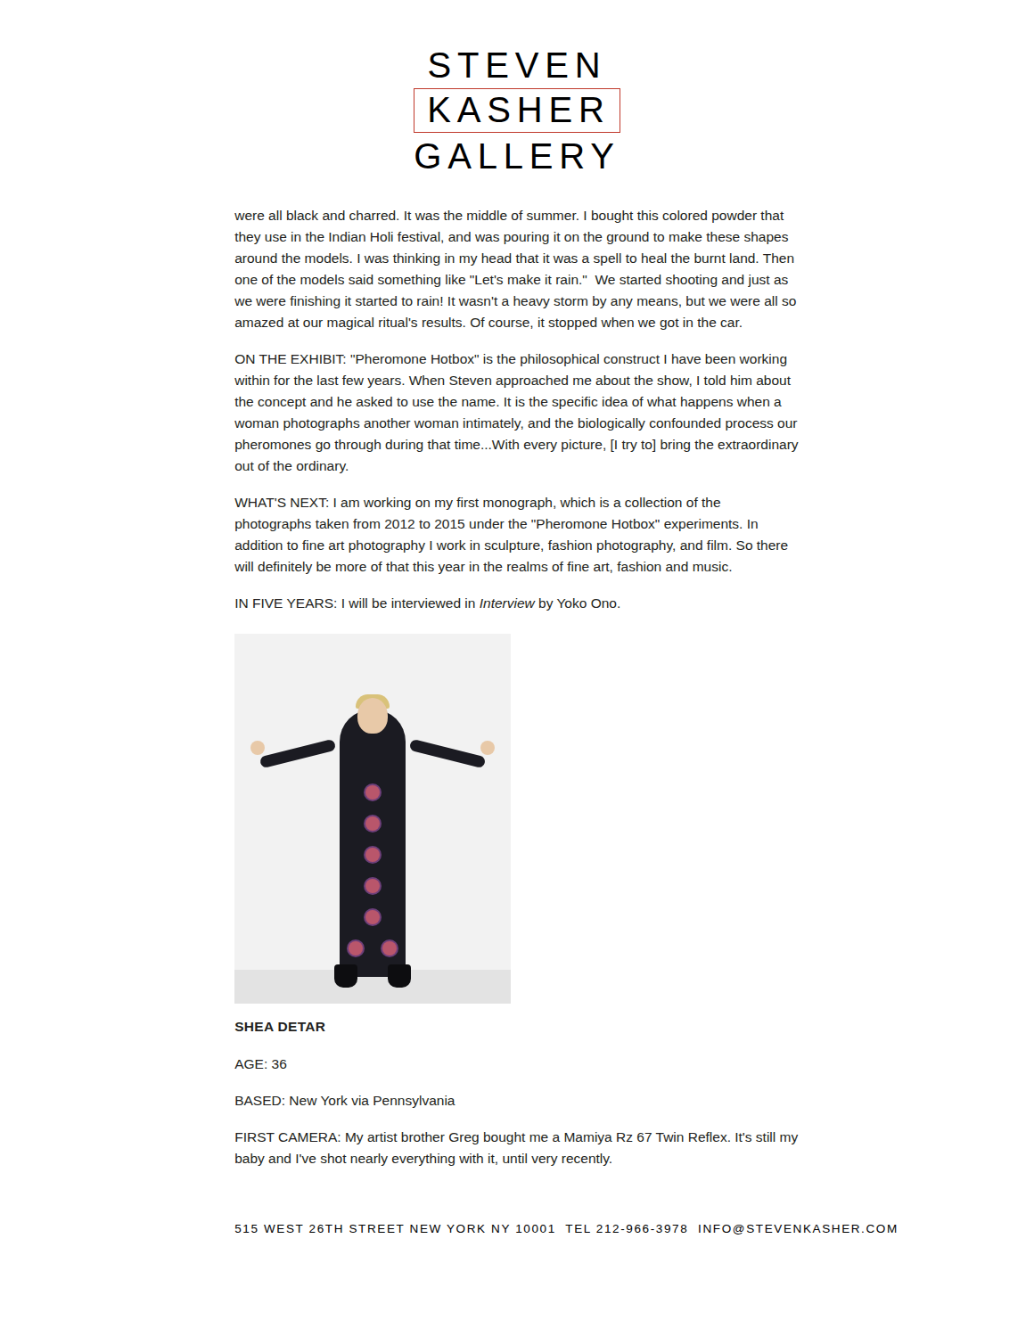STEVEN
KASHER
GALLERY
were all black and charred. It was the middle of summer. I bought this colored powder that they use in the Indian Holi festival, and was pouring it on the ground to make these shapes around the models. I was thinking in my head that it was a spell to heal the burnt land. Then one of the models said something like "Let's make it rain." We started shooting and just as we were finishing it started to rain! It wasn't a heavy storm by any means, but we were all so amazed at our magical ritual's results. Of course, it stopped when we got in the car.
ON THE EXHIBIT: "Pheromone Hotbox" is the philosophical construct I have been working within for the last few years. When Steven approached me about the show, I told him about the concept and he asked to use the name. It is the specific idea of what happens when a woman photographs another woman intimately, and the biologically confounded process our pheromones go through during that time...With every picture, [I try to] bring the extraordinary out of the ordinary.
WHAT'S NEXT: I am working on my first monograph, which is a collection of the photographs taken from 2012 to 2015 under the "Pheromone Hotbox" experiments. In addition to fine art photography I work in sculpture, fashion photography, and film. So there will definitely be more of that this year in the realms of fine art, fashion and music.
IN FIVE YEARS: I will be interviewed in Interview by Yoko Ono.
SHEA DETAR
AGE: 36
BASED: New York via Pennsylvania
FIRST CAMERA: My artist brother Greg bought me a Mamiya Rz 67 Twin Reflex. It's still my baby and I've shot nearly everything with it, until very recently.
515 WEST 26TH STREET NEW YORK NY 10001 TEL 212-966-3978 INFO@STEVENKASHER.COM